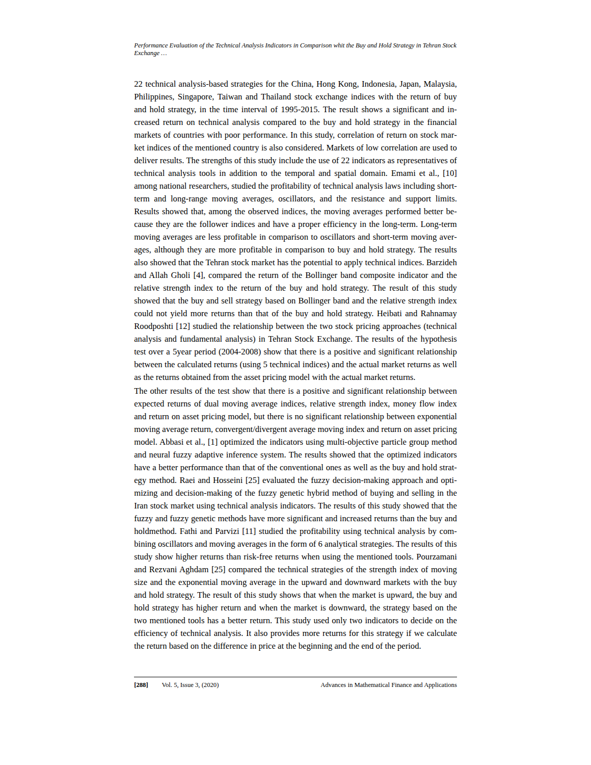Performance Evaluation of the Technical Analysis Indicators in Comparison whit the Buy and Hold Strategy in Tehran Stock Exchange …
22 technical analysis-based strategies for the China, Hong Kong, Indonesia, Japan, Malaysia, Philippines, Singapore, Taiwan and Thailand stock exchange indices with the return of buy and hold strategy, in the time interval of 1995-2015. The result shows a significant and increased return on technical analysis compared to the buy and hold strategy in the financial markets of countries with poor performance. In this study, correlation of return on stock market indices of the mentioned country is also considered. Markets of low correlation are used to deliver results. The strengths of this study include the use of 22 indicators as representatives of technical analysis tools in addition to the temporal and spatial domain. Emami et al., [10] among national researchers, studied the profitability of technical analysis laws including short-term and long-range moving averages, oscillators, and the resistance and support limits. Results showed that, among the observed indices, the moving averages performed better because they are the follower indices and have a proper efficiency in the long-term. Long-term moving averages are less profitable in comparison to oscillators and short-term moving averages, although they are more profitable in comparison to buy and hold strategy. The results also showed that the Tehran stock market has the potential to apply technical indices. Barzideh and Allah Gholi [4], compared the return of the Bollinger band composite indicator and the relative strength index to the return of the buy and hold strategy. The result of this study showed that the buy and sell strategy based on Bollinger band and the relative strength index could not yield more returns than that of the buy and hold strategy. Heibati and Rahnamay Roodposhti [12] studied the relationship between the two stock pricing approaches (technical analysis and fundamental analysis) in Tehran Stock Exchange. The results of the hypothesis test over a 5year period (2004-2008) show that there is a positive and significant relationship between the calculated returns (using 5 technical indices) and the actual market returns as well as the returns obtained from the asset pricing model with the actual market returns.
The other results of the test show that there is a positive and significant relationship between expected returns of dual moving average indices, relative strength index, money flow index and return on asset pricing model, but there is no significant relationship between exponential moving average return, convergent/divergent average moving index and return on asset pricing model. Abbasi et al., [1] optimized the indicators using multi-objective particle group method and neural fuzzy adaptive inference system. The results showed that the optimized indicators have a better performance than that of the conventional ones as well as the buy and hold strategy method. Raei and Hosseini [25] evaluated the fuzzy decision-making approach and optimizing and decision-making of the fuzzy genetic hybrid method of buying and selling in the Iran stock market using technical analysis indicators. The results of this study showed that the fuzzy and fuzzy genetic methods have more significant and increased returns than the buy and holdmethod. Fathi and Parvizi [11] studied the profitability using technical analysis by combining oscillators and moving averages in the form of 6 analytical strategies. The results of this study show higher returns than risk-free returns when using the mentioned tools. Pourzamani and Rezvani Aghdam [25] compared the technical strategies of the strength index of moving size and the exponential moving average in the upward and downward markets with the buy and hold strategy. The result of this study shows that when the market is upward, the buy and hold strategy has higher return and when the market is downward, the strategy based on the two mentioned tools has a better return. This study used only two indicators to decide on the efficiency of technical analysis. It also provides more returns for this strategy if we calculate the return based on the difference in price at the beginning and the end of the period.
[288] Vol. 5, Issue 3, (2020)
Advances in Mathematical Finance and Applications